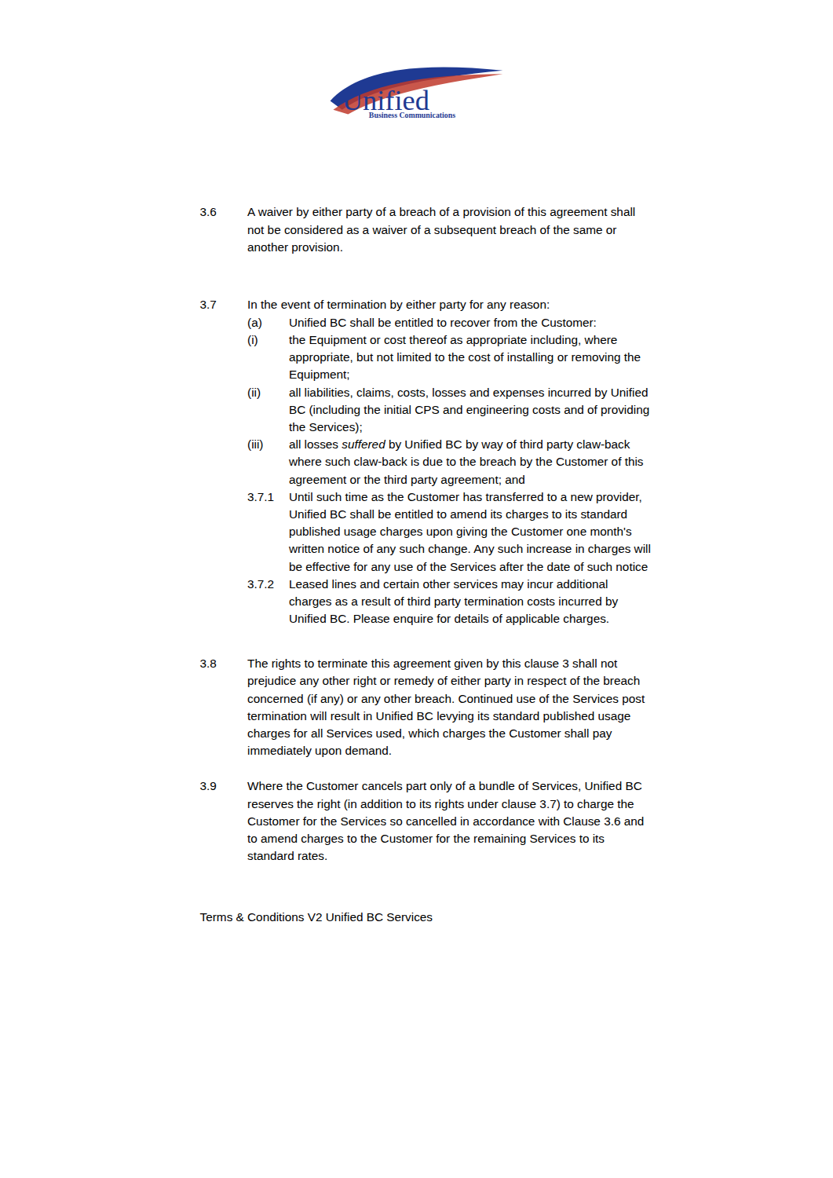3.6
A waiver by either party of a breach of a provision of this agreement shall not be considered as a waiver of a subsequent breach of the same or another provision.
3.7
In the event of termination by either party for any reason:
(a)
Unified BC shall be entitled to recover from the Customer:
(i)
the Equipment or cost thereof as appropriate including, where appropriate, but not limited to the cost of installing or removing the Equipment;
(ii)
all liabilities, claims, costs, losses and expenses incurred by Unified BC (including the initial CPS and engineering costs and of providing the Services);
(iii)
all losses suffered by Unified BC by way of third party claw-back where such claw-back is due to the breach by the Customer of this agreement or the third party agreement; and
3.7.1
Until such time as the Customer has transferred to a new provider, Unified BC shall be entitled to amend its charges to its standard published usage charges upon giving the Customer one month's written notice of any such change. Any such increase in charges will be effective for any use of the Services after the date of such notice
3.7.2
Leased lines and certain other services may incur additional charges as a result of third party termination costs incurred by Unified BC. Please enquire for details of applicable charges.
3.8
The rights to terminate this agreement given by this clause 3 shall not prejudice any other right or remedy of either party in respect of the breach concerned (if any) or any other breach. Continued use of the Services post termination will result in Unified BC levying its standard published usage charges for all Services used, which charges the Customer shall pay immediately upon demand.
3.9
Where the Customer cancels part only of a bundle of Services, Unified BC reserves the right (in addition to its rights under clause 3.7) to charge the Customer for the Services so cancelled in accordance with Clause 3.6 and to amend charges to the Customer for the remaining Services to its standard rates.
Terms & Conditions V2 Unified BC Services